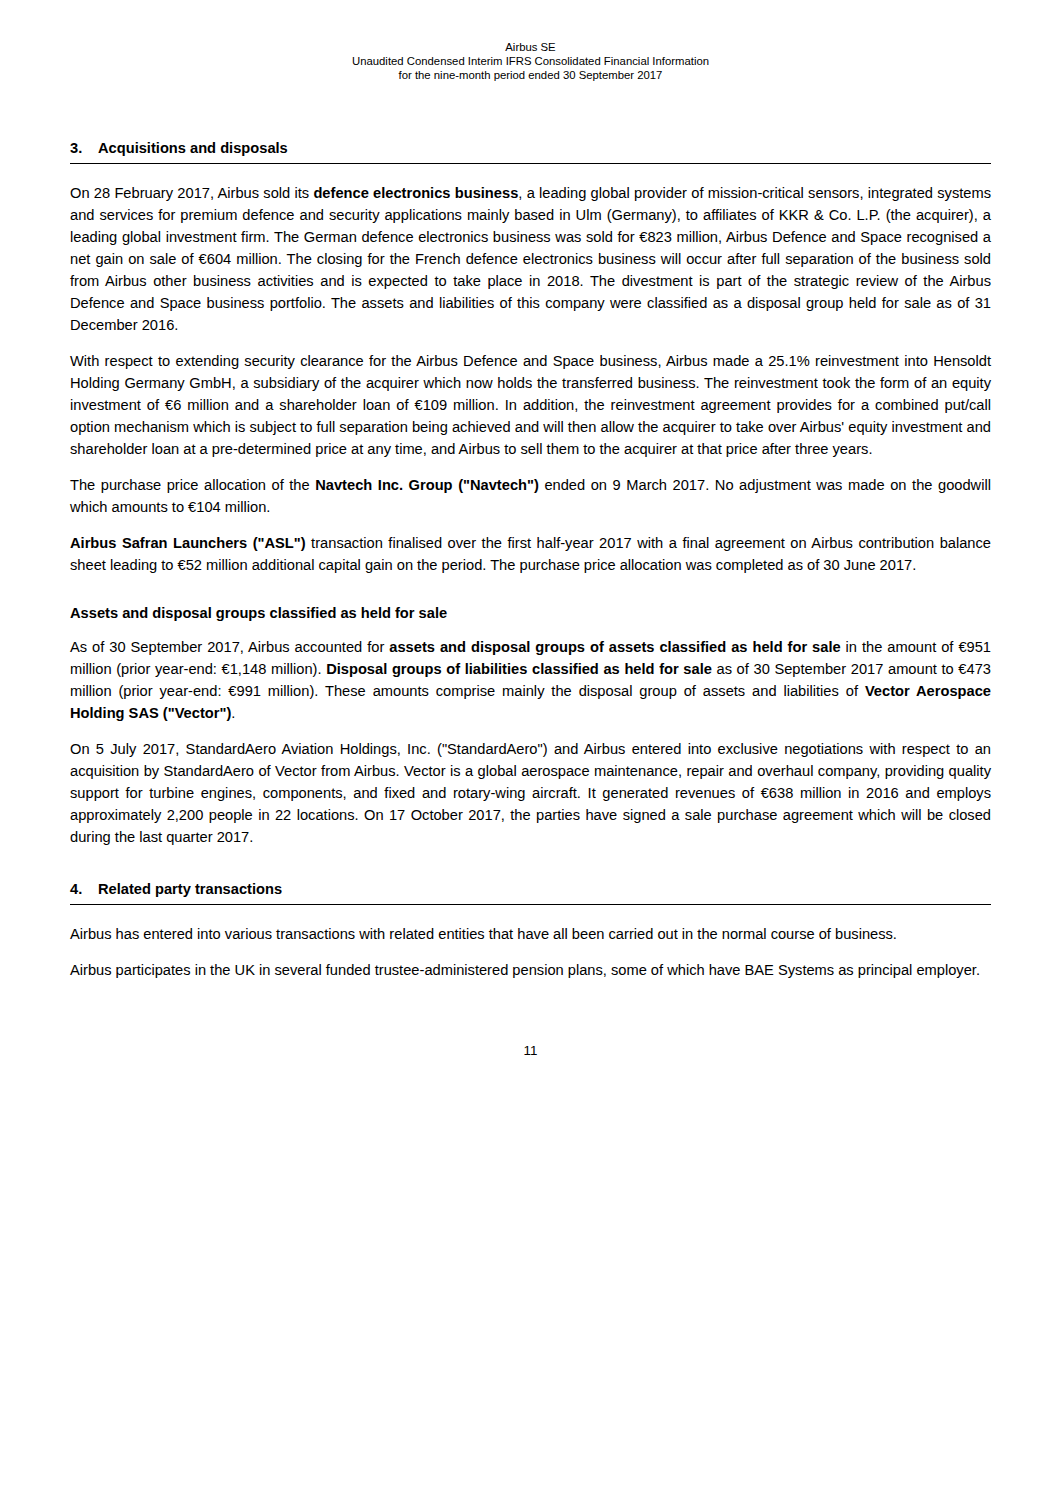Airbus SE
Unaudited Condensed Interim IFRS Consolidated Financial Information
for the nine-month period ended 30 September 2017
3. Acquisitions and disposals
On 28 February 2017, Airbus sold its defence electronics business, a leading global provider of mission-critical sensors, integrated systems and services for premium defence and security applications mainly based in Ulm (Germany), to affiliates of KKR & Co. L.P. (the acquirer), a leading global investment firm. The German defence electronics business was sold for €823 million, Airbus Defence and Space recognised a net gain on sale of €604 million. The closing for the French defence electronics business will occur after full separation of the business sold from Airbus other business activities and is expected to take place in 2018. The divestment is part of the strategic review of the Airbus Defence and Space business portfolio. The assets and liabilities of this company were classified as a disposal group held for sale as of 31 December 2016.
With respect to extending security clearance for the Airbus Defence and Space business, Airbus made a 25.1% reinvestment into Hensoldt Holding Germany GmbH, a subsidiary of the acquirer which now holds the transferred business. The reinvestment took the form of an equity investment of €6 million and a shareholder loan of €109 million. In addition, the reinvestment agreement provides for a combined put/call option mechanism which is subject to full separation being achieved and will then allow the acquirer to take over Airbus' equity investment and shareholder loan at a pre-determined price at any time, and Airbus to sell them to the acquirer at that price after three years.
The purchase price allocation of the Navtech Inc. Group ("Navtech") ended on 9 March 2017. No adjustment was made on the goodwill which amounts to €104 million.
Airbus Safran Launchers ("ASL") transaction finalised over the first half-year 2017 with a final agreement on Airbus contribution balance sheet leading to €52 million additional capital gain on the period. The purchase price allocation was completed as of 30 June 2017.
Assets and disposal groups classified as held for sale
As of 30 September 2017, Airbus accounted for assets and disposal groups of assets classified as held for sale in the amount of €951 million (prior year-end: €1,148 million). Disposal groups of liabilities classified as held for sale as of 30 September 2017 amount to €473 million (prior year-end: €991 million). These amounts comprise mainly the disposal group of assets and liabilities of Vector Aerospace Holding SAS ("Vector").
On 5 July 2017, StandardAero Aviation Holdings, Inc. ("StandardAero") and Airbus entered into exclusive negotiations with respect to an acquisition by StandardAero of Vector from Airbus. Vector is a global aerospace maintenance, repair and overhaul company, providing quality support for turbine engines, components, and fixed and rotary-wing aircraft. It generated revenues of €638 million in 2016 and employs approximately 2,200 people in 22 locations. On 17 October 2017, the parties have signed a sale purchase agreement which will be closed during the last quarter 2017.
4. Related party transactions
Airbus has entered into various transactions with related entities that have all been carried out in the normal course of business.
Airbus participates in the UK in several funded trustee-administered pension plans, some of which have BAE Systems as principal employer.
11